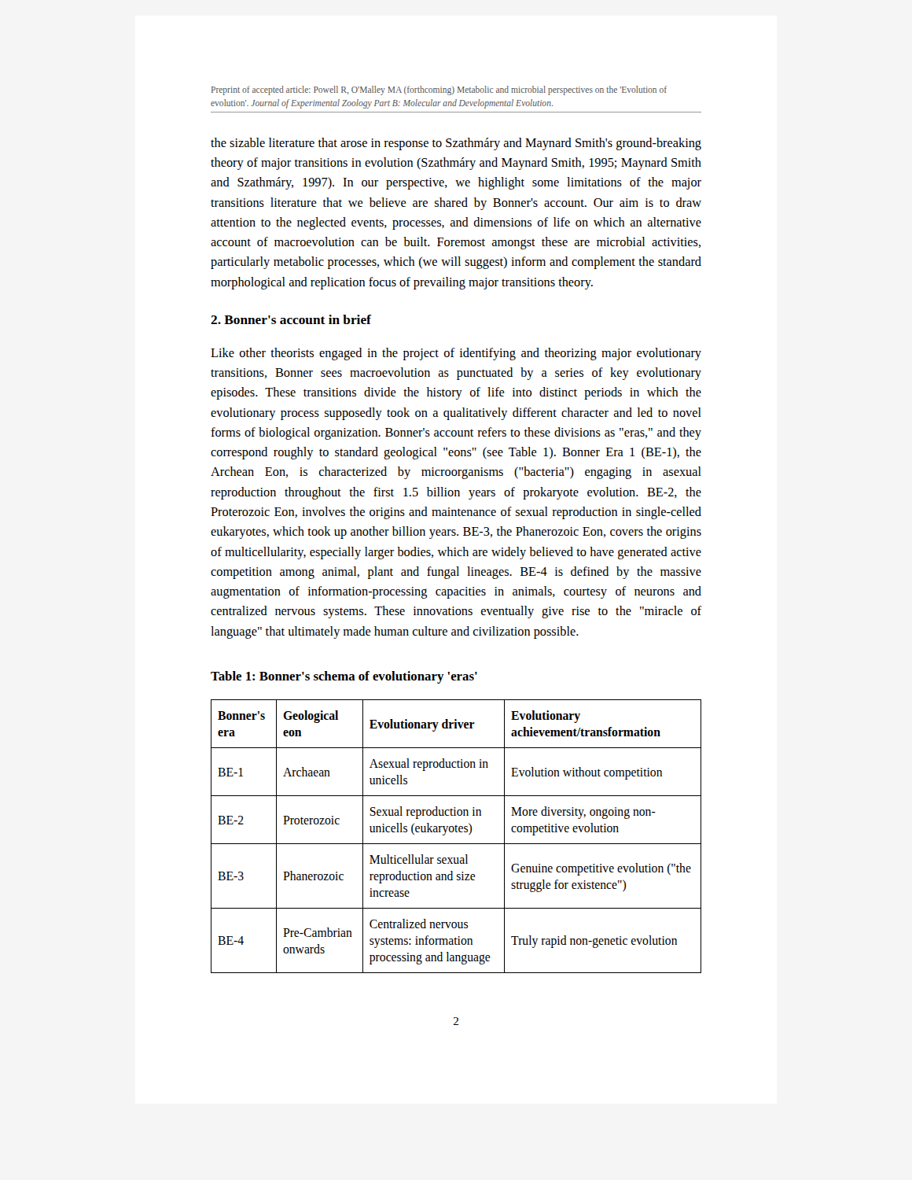Preprint of accepted article: Powell R, O'Malley MA (forthcoming) Metabolic and microbial perspectives on the 'Evolution of evolution'. Journal of Experimental Zoology Part B: Molecular and Developmental Evolution.
the sizable literature that arose in response to Szathmáry and Maynard Smith's ground-breaking theory of major transitions in evolution (Szathmáry and Maynard Smith, 1995; Maynard Smith and Szathmáry, 1997). In our perspective, we highlight some limitations of the major transitions literature that we believe are shared by Bonner's account. Our aim is to draw attention to the neglected events, processes, and dimensions of life on which an alternative account of macroevolution can be built. Foremost amongst these are microbial activities, particularly metabolic processes, which (we will suggest) inform and complement the standard morphological and replication focus of prevailing major transitions theory.
2. Bonner's account in brief
Like other theorists engaged in the project of identifying and theorizing major evolutionary transitions, Bonner sees macroevolution as punctuated by a series of key evolutionary episodes. These transitions divide the history of life into distinct periods in which the evolutionary process supposedly took on a qualitatively different character and led to novel forms of biological organization. Bonner's account refers to these divisions as "eras," and they correspond roughly to standard geological "eons" (see Table 1). Bonner Era 1 (BE-1), the Archean Eon, is characterized by microorganisms ("bacteria") engaging in asexual reproduction throughout the first 1.5 billion years of prokaryote evolution. BE-2, the Proterozoic Eon, involves the origins and maintenance of sexual reproduction in single-celled eukaryotes, which took up another billion years. BE-3, the Phanerozoic Eon, covers the origins of multicellularity, especially larger bodies, which are widely believed to have generated active competition among animal, plant and fungal lineages. BE-4 is defined by the massive augmentation of information-processing capacities in animals, courtesy of neurons and centralized nervous systems. These innovations eventually give rise to the "miracle of language" that ultimately made human culture and civilization possible.
Table 1: Bonner's schema of evolutionary 'eras'
| Bonner's era | Geological eon | Evolutionary driver | Evolutionary achievement/transformation |
| --- | --- | --- | --- |
| BE-1 | Archaean | Asexual reproduction in unicells | Evolution without competition |
| BE-2 | Proterozoic | Sexual reproduction in unicells (eukaryotes) | More diversity, ongoing non-competitive evolution |
| BE-3 | Phanerozoic | Multicellular sexual reproduction and size increase | Genuine competitive evolution ("the struggle for existence") |
| BE-4 | Pre-Cambrian onwards | Centralized nervous systems: information processing and language | Truly rapid non-genetic evolution |
2